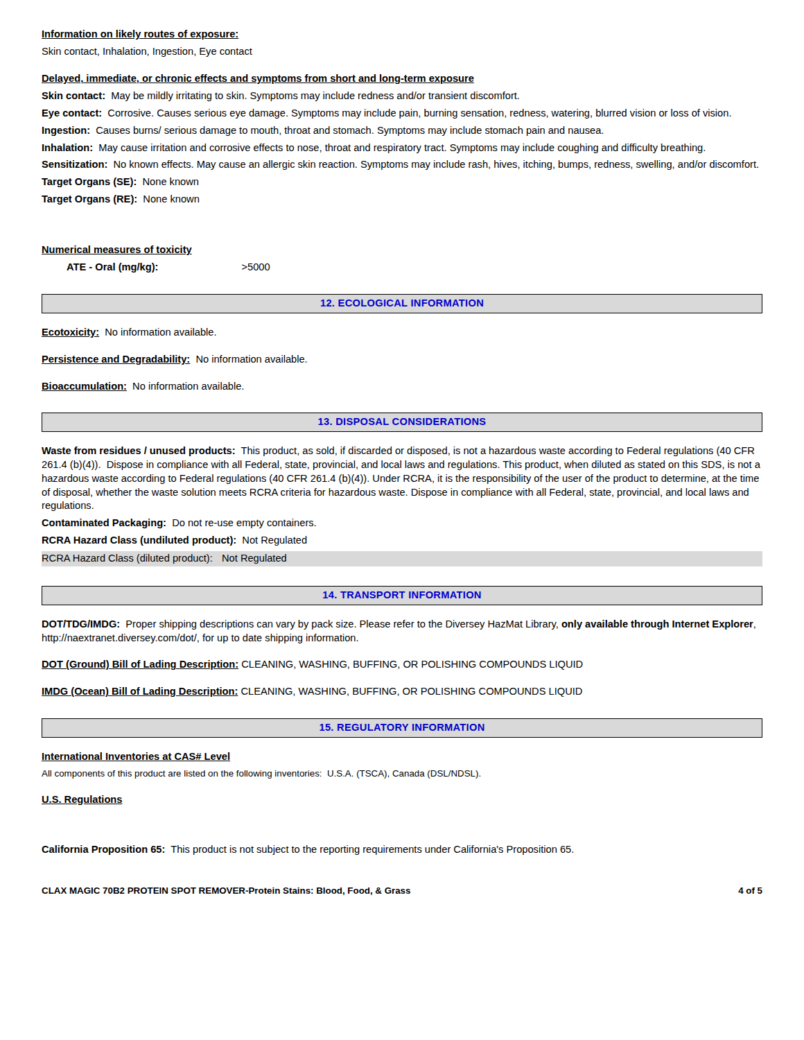Information on likely routes of exposure:
Skin contact, Inhalation, Ingestion, Eye contact
Delayed, immediate, or chronic effects and symptoms from short and long-term exposure
Skin contact: May be mildly irritating to skin. Symptoms may include redness and/or transient discomfort.
Eye contact: Corrosive. Causes serious eye damage. Symptoms may include pain, burning sensation, redness, watering, blurred vision or loss of vision.
Ingestion: Causes burns/ serious damage to mouth, throat and stomach. Symptoms may include stomach pain and nausea.
Inhalation: May cause irritation and corrosive effects to nose, throat and respiratory tract. Symptoms may include coughing and difficulty breathing.
Sensitization: No known effects. May cause an allergic skin reaction. Symptoms may include rash, hives, itching, bumps, redness, swelling, and/or discomfort.
Target Organs (SE): None known
Target Organs (RE): None known
Numerical measures of toxicity
ATE - Oral (mg/kg):>5000
12. ECOLOGICAL INFORMATION
Ecotoxicity: No information available.
Persistence and Degradability: No information available.
Bioaccumulation: No information available.
13. DISPOSAL CONSIDERATIONS
Waste from residues / unused products: This product, as sold, if discarded or disposed, is not a hazardous waste according to Federal regulations (40 CFR 261.4 (b)(4)). Dispose in compliance with all Federal, state, provincial, and local laws and regulations. This product, when diluted as stated on this SDS, is not a hazardous waste according to Federal regulations (40 CFR 261.4 (b)(4)). Under RCRA, it is the responsibility of the user of the product to determine, at the time of disposal, whether the waste solution meets RCRA criteria for hazardous waste. Dispose in compliance with all Federal, state, provincial, and local laws and regulations.
Contaminated Packaging: Do not re-use empty containers.
RCRA Hazard Class (undiluted product): Not Regulated
RCRA Hazard Class (diluted product): Not Regulated
14. TRANSPORT INFORMATION
DOT/TDG/IMDG: Proper shipping descriptions can vary by pack size. Please refer to the Diversey HazMat Library, only available through Internet Explorer, http://naextranet.diversey.com/dot/, for up to date shipping information.
DOT (Ground) Bill of Lading Description: CLEANING, WASHING, BUFFING, OR POLISHING COMPOUNDS LIQUID
IMDG (Ocean) Bill of Lading Description: CLEANING, WASHING, BUFFING, OR POLISHING COMPOUNDS LIQUID
15. REGULATORY INFORMATION
International Inventories at CAS# Level
All components of this product are listed on the following inventories: U.S.A. (TSCA), Canada (DSL/NDSL).
U.S. Regulations
California Proposition 65: This product is not subject to the reporting requirements under California's Proposition 65.
CLAX MAGIC 70B2 PROTEIN SPOT REMOVER-Protein Stains: Blood, Food, & Grass 4 of 5